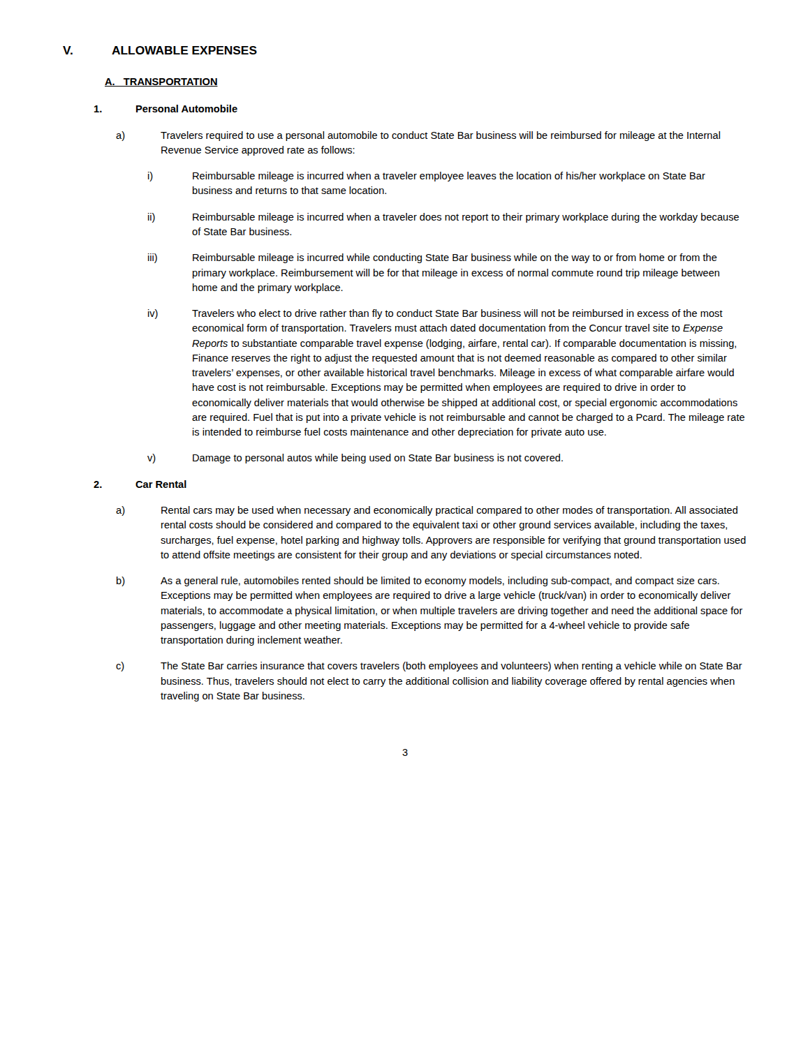V. ALLOWABLE EXPENSES
A. TRANSPORTATION
1. Personal Automobile
a) Travelers required to use a personal automobile to conduct State Bar business will be reimbursed for mileage at the Internal Revenue Service approved rate as follows:
i) Reimbursable mileage is incurred when a traveler employee leaves the location of his/her workplace on State Bar business and returns to that same location.
ii) Reimbursable mileage is incurred when a traveler does not report to their primary workplace during the workday because of State Bar business.
iii) Reimbursable mileage is incurred while conducting State Bar business while on the way to or from home or from the primary workplace. Reimbursement will be for that mileage in excess of normal commute round trip mileage between home and the primary workplace.
iv) Travelers who elect to drive rather than fly to conduct State Bar business will not be reimbursed in excess of the most economical form of transportation. Travelers must attach dated documentation from the Concur travel site to Expense Reports to substantiate comparable travel expense (lodging, airfare, rental car). If comparable documentation is missing, Finance reserves the right to adjust the requested amount that is not deemed reasonable as compared to other similar travelers’ expenses, or other available historical travel benchmarks. Mileage in excess of what comparable airfare would have cost is not reimbursable. Exceptions may be permitted when employees are required to drive in order to economically deliver materials that would otherwise be shipped at additional cost, or special ergonomic accommodations are required. Fuel that is put into a private vehicle is not reimbursable and cannot be charged to a Pcard. The mileage rate is intended to reimburse fuel costs maintenance and other depreciation for private auto use.
v) Damage to personal autos while being used on State Bar business is not covered.
2. Car Rental
a) Rental cars may be used when necessary and economically practical compared to other modes of transportation. All associated rental costs should be considered and compared to the equivalent taxi or other ground services available, including the taxes, surcharges, fuel expense, hotel parking and highway tolls. Approvers are responsible for verifying that ground transportation used to attend offsite meetings are consistent for their group and any deviations or special circumstances noted.
b) As a general rule, automobiles rented should be limited to economy models, including sub-compact, and compact size cars. Exceptions may be permitted when employees are required to drive a large vehicle (truck/van) in order to economically deliver materials, to accommodate a physical limitation, or when multiple travelers are driving together and need the additional space for passengers, luggage and other meeting materials. Exceptions may be permitted for a 4-wheel vehicle to provide safe transportation during inclement weather.
c) The State Bar carries insurance that covers travelers (both employees and volunteers) when renting a vehicle while on State Bar business. Thus, travelers should not elect to carry the additional collision and liability coverage offered by rental agencies when traveling on State Bar business.
3